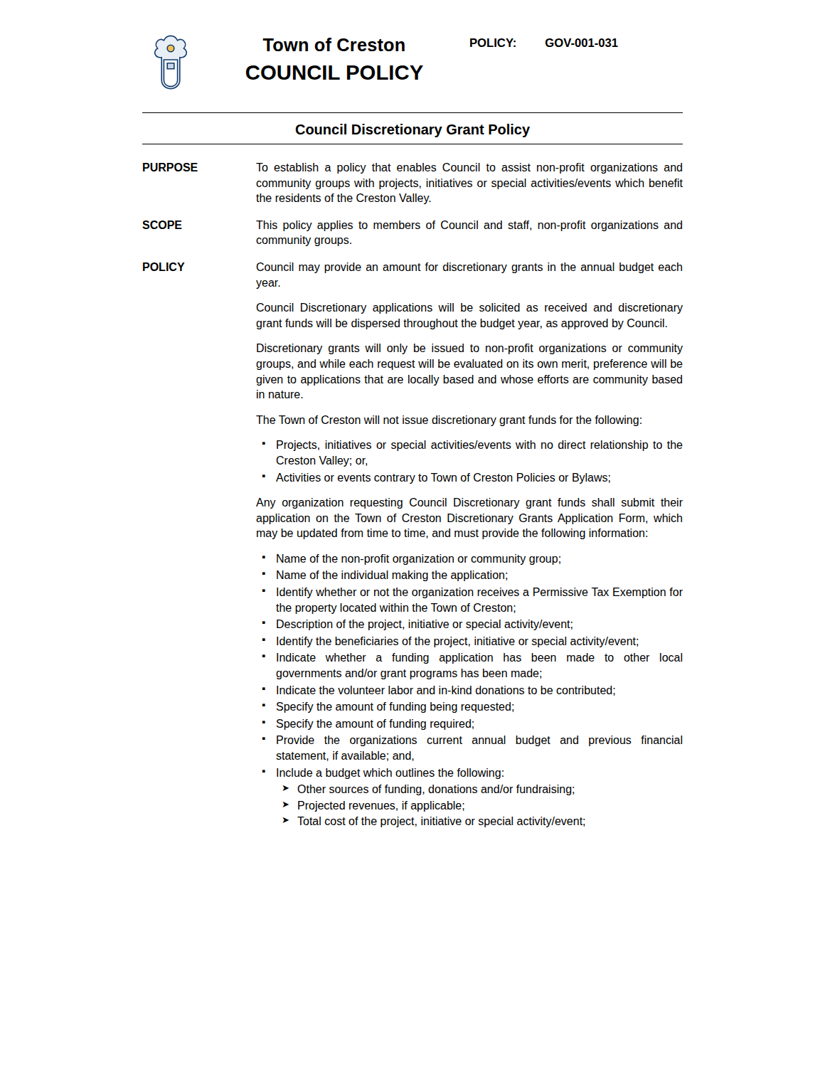Town of Creston
COUNCIL POLICY
POLICY: GOV-001-031
Council Discretionary Grant Policy
PURPOSE
To establish a policy that enables Council to assist non-profit organizations and community groups with projects, initiatives or special activities/events which benefit the residents of the Creston Valley.
SCOPE
This policy applies to members of Council and staff, non-profit organizations and community groups.
POLICY
Council may provide an amount for discretionary grants in the annual budget each year.
Council Discretionary applications will be solicited as received and discretionary grant funds will be dispersed throughout the budget year, as approved by Council.
Discretionary grants will only be issued to non-profit organizations or community groups, and while each request will be evaluated on its own merit, preference will be given to applications that are locally based and whose efforts are community based in nature.
The Town of Creston will not issue discretionary grant funds for the following:
Projects, initiatives or special activities/events with no direct relationship to the Creston Valley; or,
Activities or events contrary to Town of Creston Policies or Bylaws;
Any organization requesting Council Discretionary grant funds shall submit their application on the Town of Creston Discretionary Grants Application Form, which may be updated from time to time, and must provide the following information:
Name of the non-profit organization or community group;
Name of the individual making the application;
Identify whether or not the organization receives a Permissive Tax Exemption for the property located within the Town of Creston;
Description of the project, initiative or special activity/event;
Identify the beneficiaries of the project, initiative or special activity/event;
Indicate whether a funding application has been made to other local governments and/or grant programs has been made;
Indicate the volunteer labor and in-kind donations to be contributed;
Specify the amount of funding being requested;
Specify the amount of funding required;
Provide the organizations current annual budget and previous financial statement, if available; and,
Include a budget which outlines the following:
Other sources of funding, donations and/or fundraising;
Projected revenues, if applicable;
Total cost of the project, initiative or special activity/event;